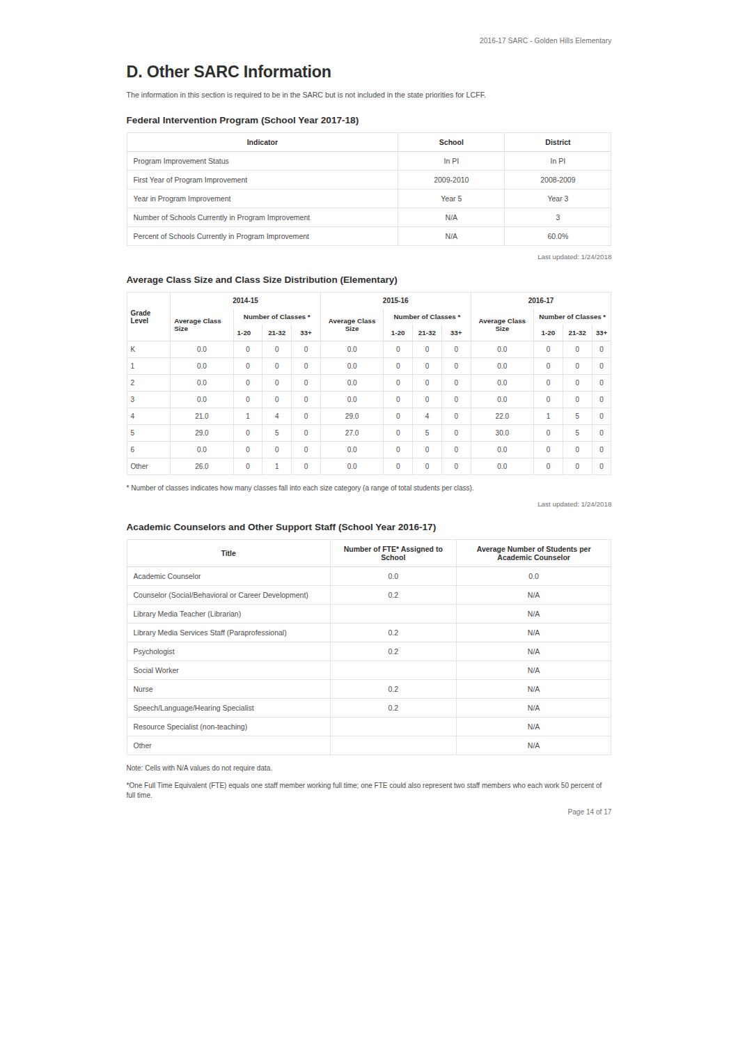2016-17 SARC - Golden Hills Elementary
D. Other SARC Information
The information in this section is required to be in the SARC but is not included in the state priorities for LCFF.
Federal Intervention Program (School Year 2017-18)
| Indicator | School | District |
| --- | --- | --- |
| Program Improvement Status | In PI | In PI |
| First Year of Program Improvement | 2009-2010 | 2008-2009 |
| Year in Program Improvement | Year 5 | Year 3 |
| Number of Schools Currently in Program Improvement | N/A | 3 |
| Percent of Schools Currently in Program Improvement | N/A | 60.0% |
Last updated: 1/24/2018
Average Class Size and Class Size Distribution (Elementary)
| Grade Level | 2014-15 | 2015-16 | 2016-17 |
| --- | --- | --- | --- |
| Average Class Size | Number of Classes * | Average Class Size | Number of Classes * | Average Class Size | Number of Classes * |
| 1-20 | 21-32 | 33+ | 1-20 | 21-32 | 33+ | 1-20 | 21-32 | 33+ |
| K | 0.0 | 0 | 0 | 0 | 0.0 | 0 | 0 | 0 | 0.0 | 0 | 0 | 0 |
| 1 | 0.0 | 0 | 0 | 0 | 0.0 | 0 | 0 | 0 | 0.0 | 0 | 0 | 0 |
| 2 | 0.0 | 0 | 0 | 0 | 0.0 | 0 | 0 | 0 | 0.0 | 0 | 0 | 0 |
| 3 | 0.0 | 0 | 0 | 0 | 0.0 | 0 | 0 | 0 | 0.0 | 0 | 0 | 0 |
| 4 | 21.0 | 1 | 4 | 0 | 29.0 | 0 | 4 | 0 | 22.0 | 1 | 5 | 0 |
| 5 | 29.0 | 0 | 5 | 0 | 27.0 | 0 | 5 | 0 | 30.0 | 0 | 5 | 0 |
| 6 | 0.0 | 0 | 0 | 0 | 0.0 | 0 | 0 | 0 | 0.0 | 0 | 0 | 0 |
| Other | 26.0 | 0 | 1 | 0 | 0.0 | 0 | 0 | 0 | 0.0 | 0 | 0 | 0 |
* Number of classes indicates how many classes fall into each size category (a range of total students per class).
Last updated: 1/24/2018
Academic Counselors and Other Support Staff (School Year 2016-17)
| Title | Number of FTE* Assigned to School | Average Number of Students per Academic Counselor |
| --- | --- | --- |
| Academic Counselor | 0.0 | 0.0 |
| Counselor (Social/Behavioral or Career Development) | 0.2 | N/A |
| Library Media Teacher (Librarian) | | N/A |
| Library Media Services Staff (Paraprofessional) | 0.2 | N/A |
| Psychologist | 0.2 | N/A |
| Social Worker | | N/A |
| Nurse | 0.2 | N/A |
| Speech/Language/Hearing Specialist | 0.2 | N/A |
| Resource Specialist (non-teaching) | | N/A |
| Other | | N/A |
Note: Cells with N/A values do not require data.
*One Full Time Equivalent (FTE) equals one staff member working full time; one FTE could also represent two staff members who each work 50 percent of full time.
Page 14 of 17